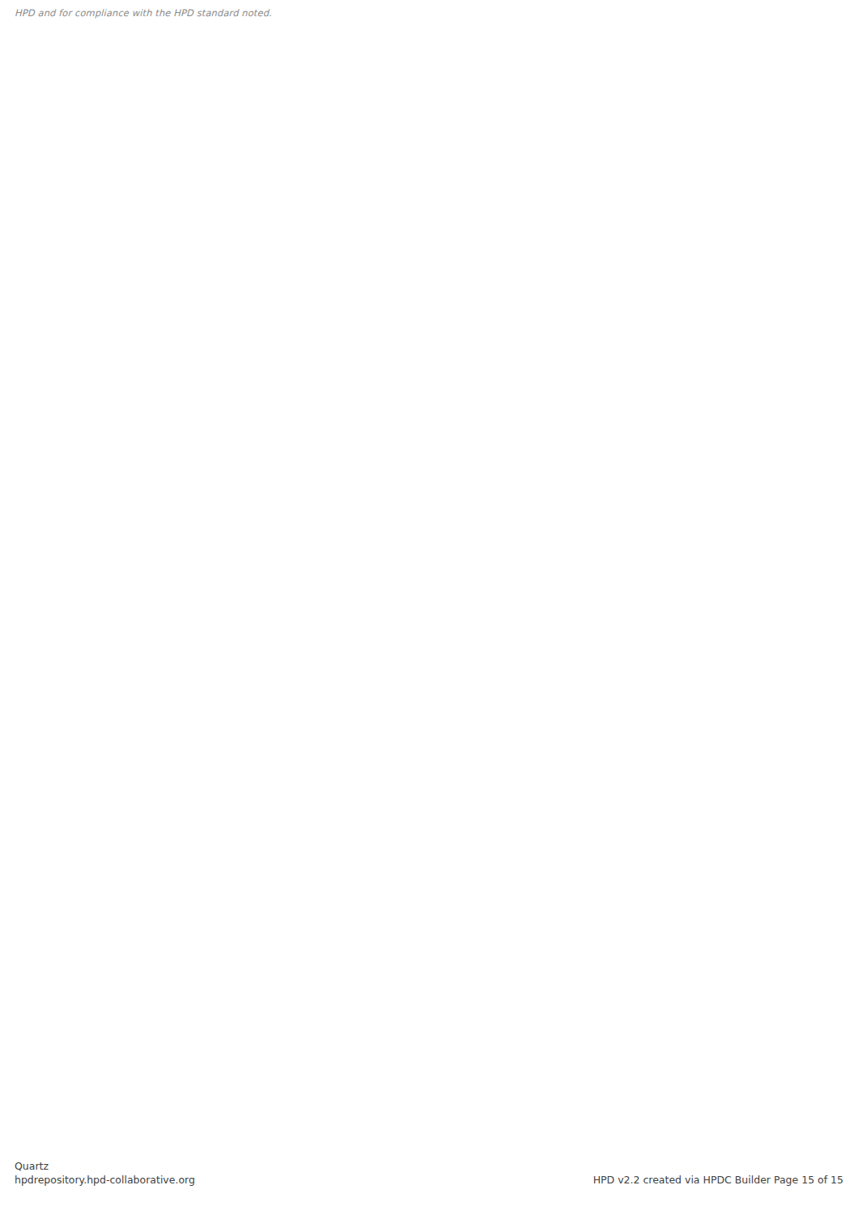HPD and for compliance with the HPD standard noted.
Quartz
hpdrepository.hpd-collaborative.org
HPD v2.2 created via HPDC Builder Page 15 of 15